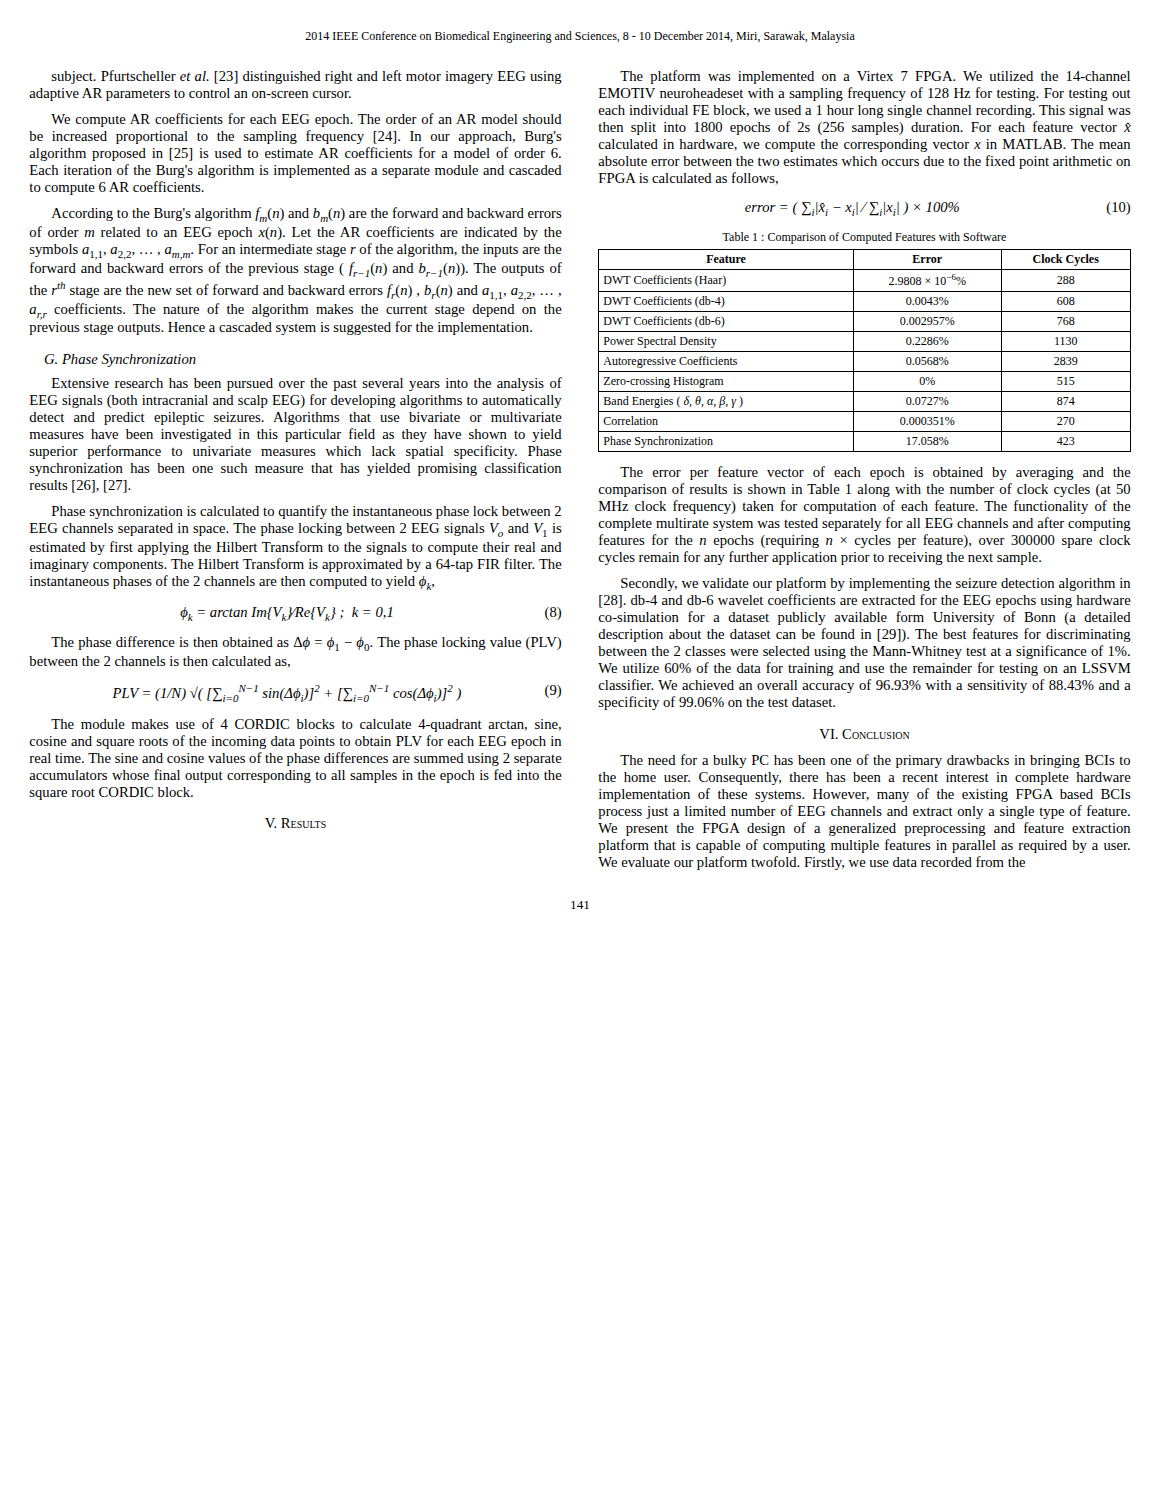2014 IEEE Conference on Biomedical Engineering and Sciences, 8 - 10 December 2014, Miri, Sarawak, Malaysia
subject. Pfurtscheller et al. [23] distinguished right and left motor imagery EEG using adaptive AR parameters to control an on-screen cursor.
We compute AR coefficients for each EEG epoch. The order of an AR model should be increased proportional to the sampling frequency [24]. In our approach, Burg's algorithm proposed in [25] is used to estimate AR coefficients for a model of order 6. Each iteration of the Burg's algorithm is implemented as a separate module and cascaded to compute 6 AR coefficients.
According to the Burg's algorithm fm(n) and bm(n) are the forward and backward errors of order m related to an EEG epoch x(n). Let the AR coefficients are indicated by the symbols a1,1, a2,2, … , am,m. For an intermediate stage r of the algorithm, the inputs are the forward and backward errors of the previous stage ( fr−1(n) and br−1(n)). The outputs of the rth stage are the new set of forward and backward errors fr(n) , br(n) and a1,1, a2,2, … , ar,r coefficients. The nature of the algorithm makes the current stage depend on the previous stage outputs. Hence a cascaded system is suggested for the implementation.
G. Phase Synchronization
Extensive research has been pursued over the past several years into the analysis of EEG signals (both intracranial and scalp EEG) for developing algorithms to automatically detect and predict epileptic seizures. Algorithms that use bivariate or multivariate measures have been investigated in this particular field as they have shown to yield superior performance to univariate measures which lack spatial specificity. Phase synchronization has been one such measure that has yielded promising classification results [26], [27].
Phase synchronization is calculated to quantify the instantaneous phase lock between 2 EEG channels separated in space. The phase locking between 2 EEG signals Vo and V1 is estimated by first applying the Hilbert Transform to the signals to compute their real and imaginary components. The Hilbert Transform is approximated by a 64-tap FIR filter. The instantaneous phases of the 2 channels are then computed to yield ϕk,
ϕk = arctan Im{Vk}⁄Re{Vk} ; k = 0,1 (8)
The phase difference is then obtained as Δϕ = ϕ1 − ϕ0. The phase locking value (PLV) between the 2 channels is then calculated as,
PLV = (1/N) √( [∑i=0N−1 sin(Δϕi)]2 + [∑i=0N−1 cos(Δϕi)]2 ) (9)
The module makes use of 4 CORDIC blocks to calculate 4-quadrant arctan, sine, cosine and square roots of the incoming data points to obtain PLV for each EEG epoch in real time. The sine and cosine values of the phase differences are summed using 2 separate accumulators whose final output corresponding to all samples in the epoch is fed into the square root CORDIC block.
V. Results
The platform was implemented on a Virtex 7 FPGA. We utilized the 14-channel EMOTIV neuroheadeset with a sampling frequency of 128 Hz for testing. For testing out each individual FE block, we used a 1 hour long single channel recording. This signal was then split into 1800 epochs of 2s (256 samples) duration. For each feature vector x̂ calculated in hardware, we compute the corresponding vector x in MATLAB. The mean absolute error between the two estimates which occurs due to the fixed point arithmetic on FPGA is calculated as follows,
error = ( ∑i|x̂i − xi| ⁄ ∑i|xi| ) × 100% (10)
Table 1 : Comparison of Computed Features with Software
| Feature | Error | Clock Cycles |
| --- | --- | --- |
| DWT Coefficients (Haar) | 2.9808 × 10 −6 % | 288 |
| DWT Coefficients (db-4) | 0.0043% | 608 |
| DWT Coefficients (db-6) | 0.002957% | 768 |
| Power Spectral Density | 0.2286% | 1130 |
| Autoregressive Coefficients | 0.0568% | 2839 |
| Zero-crossing Histogram | 0% | 515 |
| Band Energies ( δ, θ, α, β, γ ) | 0.0727% | 874 |
| Correlation | 0.000351% | 270 |
| Phase Synchronization | 17.058% | 423 |
The error per feature vector of each epoch is obtained by averaging and the comparison of results is shown in Table 1 along with the number of clock cycles (at 50 MHz clock frequency) taken for computation of each feature. The functionality of the complete multirate system was tested separately for all EEG channels and after computing features for the n epochs (requiring n × cycles per feature), over 300000 spare clock cycles remain for any further application prior to receiving the next sample.
Secondly, we validate our platform by implementing the seizure detection algorithm in [28]. db-4 and db-6 wavelet coefficients are extracted for the EEG epochs using hardware co-simulation for a dataset publicly available form University of Bonn (a detailed description about the dataset can be found in [29]). The best features for discriminating between the 2 classes were selected using the Mann-Whitney test at a significance of 1%. We utilize 60% of the data for training and use the remainder for testing on an LSSVM classifier. We achieved an overall accuracy of 96.93% with a sensitivity of 88.43% and a specificity of 99.06% on the test dataset.
VI. Conclusion
The need for a bulky PC has been one of the primary drawbacks in bringing BCIs to the home user. Consequently, there has been a recent interest in complete hardware implementation of these systems. However, many of the existing FPGA based BCIs process just a limited number of EEG channels and extract only a single type of feature. We present the FPGA design of a generalized preprocessing and feature extraction platform that is capable of computing multiple features in parallel as required by a user. We evaluate our platform twofold. Firstly, we use data recorded from the
141